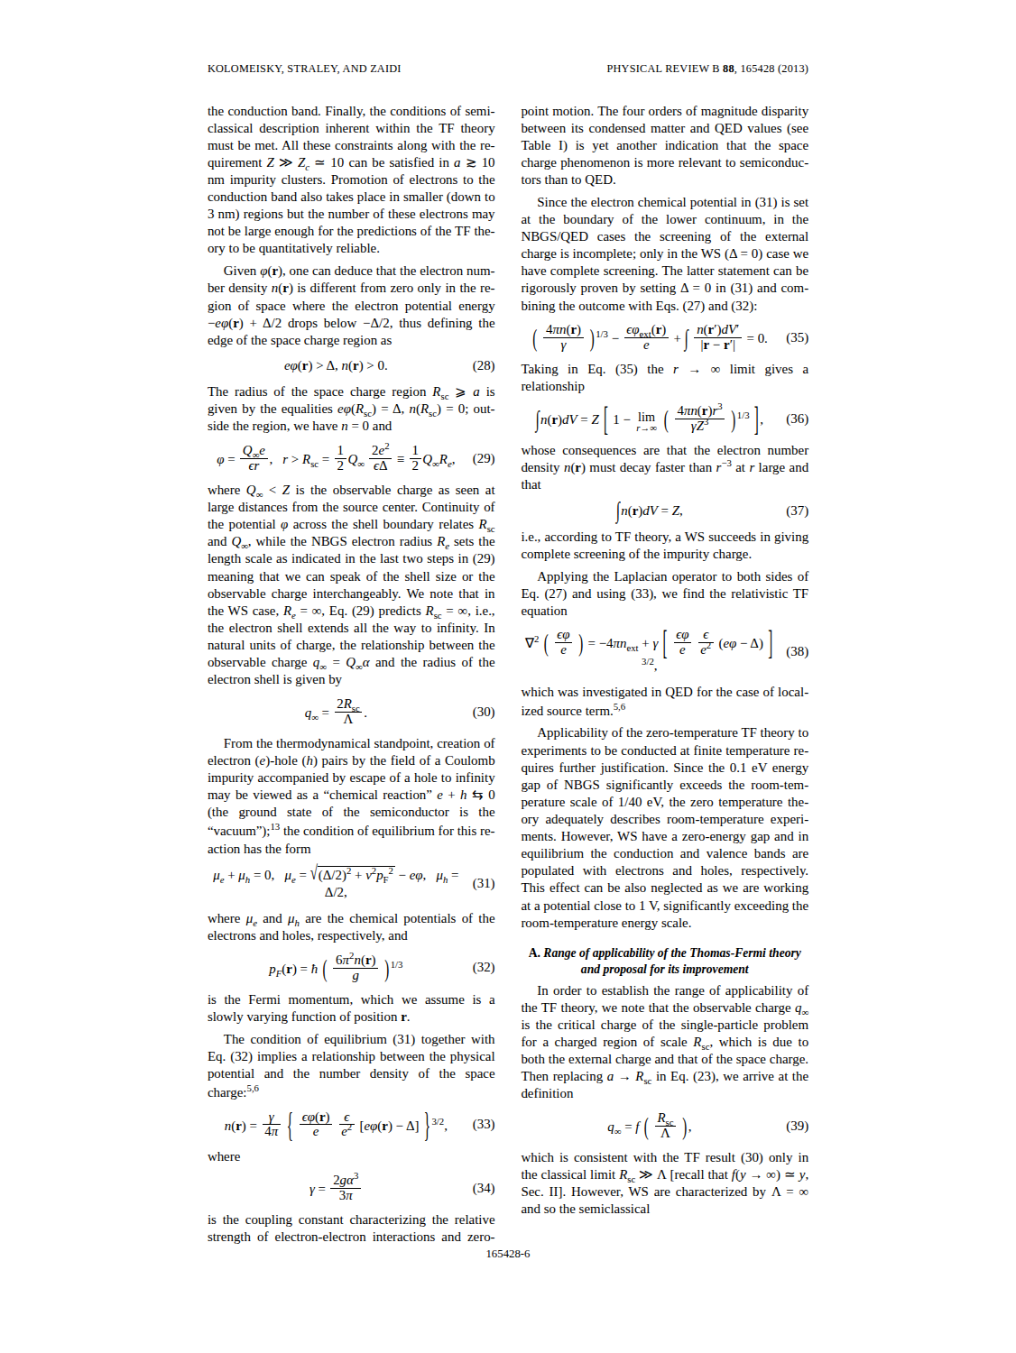Kolomeisky, Straley, and Zaidi
Physical Review B 88, 165428 (2013)
the conduction band. Finally, the conditions of semiclassical description inherent within the TF theory must be met. All these constraints along with the requirement Z ≫ Zc ≃ 10 can be satisfied in a ≳ 10 nm impurity clusters. Promotion of electrons to the conduction band also takes place in smaller (down to 3 nm) regions but the number of these electrons may not be large enough for the predictions of the TF theory to be quantitatively reliable.
Given φ(r), one can deduce that the electron number density n(r) is different from zero only in the region of space where the electron potential energy −eφ(r) + Δ/2 drops below −Δ/2, thus defining the edge of the space charge region as
eφ(r) > Δ, n(r) > 0.
(28)
The radius of the space charge region Rsc ⩾ a is given by the equalities eφ(Rsc) = Δ, n(Rsc) = 0; outside the region, we have n = 0 and
φ = Q∞e ϵr, r > Rsc = 12 Q∞ 2e2 ϵ Δ ≡ 12 Q∞Re,
(29)
where Q∞ < Z is the observable charge as seen at large distances from the source center. Continuity of the potential φ across the shell boundary relates Rsc and Q∞, while the NBGS electron radius Re sets the length scale as indicated in the last two steps in (29) meaning that we can speak of the shell size or the observable charge interchangeably. We note that in the WS case, Re = ∞, Eq. (29) predicts Rsc = ∞, i.e., the electron shell extends all the way to infinity. In natural units of charge, the relationship between the observable charge q∞ = Q∞α and the radius of the electron shell is given by
q∞ = 2Rsc Λ.
(30)
From the thermodynamical standpoint, creation of electron (e)-hole (h) pairs by the field of a Coulomb impurity accompanied by escape of a hole to infinity may be viewed as a “chemical reaction” e + h ⇆ 0 (the ground state of the semiconductor is the “vacuum”);13 the condition of equilibrium for this reaction has the form
μe + μh = 0, μe = (Δ/2)2 + v2pF2 − eφ, μh = Δ/2,
(31)
where μe and μh are the chemical potentials of the electrons and holes, respectively, and
pF(r) = ħ ( 6π2n(r) g )1/3
(32)
is the Fermi momentum, which we assume is a slowly varying function of position r.
The condition of equilibrium (31) together with Eq. (32) implies a relationship between the physical potential and the number density of the space charge:5,6
n(r) = γ 4π { ϵφ(r) e ϵe2 [eφ(r) − Δ] }3/2,
(33)
where
γ = 2gα33π
(34)
is the coupling constant characterizing the relative strength of electron-electron interactions and zero-point motion. The four orders of magnitude disparity between its condensed matter and QED values (see Table I) is yet another indication that the space charge phenomenon is more relevant to semiconductors than to QED.
Since the electron chemical potential in (31) is set at the boundary of the lower continuum, in the NBGS/QED cases the screening of the external charge is incomplete; only in the WS (Δ = 0) case we have complete screening. The latter statement can be rigorously proven by setting Δ = 0 in (31) and combining the outcome with Eqs. (27) and (32):
( 4πn(r) γ )1/3 − ϵφext(r) e + ∫ n(r′)dV′|r − r′| = 0.
(35)
Taking in Eq. (35) the r → ∞ limit gives a relationship
∫n(r)dV = Z [ 1 − lim r→∞ ( 4πn(r)r3 γZ3 )1/3 ],
(36)
whose consequences are that the electron number density n(r) must decay faster than r−3 at r large and that
∫n(r)dV = Z,
(37)
i.e., according to TF theory, a WS succeeds in giving complete screening of the impurity charge.
Applying the Laplacian operator to both sides of Eq. (27) and using (33), we find the relativistic TF equation
∇2 ( ϵφ e ) = −4πnext + γ [ ϵφ e ϵe2 (eφ − Δ) ]3/2,
(38)
which was investigated in QED for the case of localized source term.5,6
Applicability of the zero-temperature TF theory to experiments to be conducted at finite temperature requires further justification. Since the 0.1 eV energy gap of NBGS significantly exceeds the room-temperature scale of 1/40 eV, the zero temperature theory adequately describes room-temperature experiments. However, WS have a zero-energy gap and in equilibrium the conduction and valence bands are populated with electrons and holes, respectively. This effect can be also neglected as we are working at a potential close to 1 V, significantly exceeding the room-temperature energy scale.
A. Range of applicability of the Thomas-Fermi theory
and proposal for its improvement
In order to establish the range of applicability of the TF theory, we note that the observable charge q∞ is the critical charge of the single-particle problem for a charged region of scale Rsc, which is due to both the external charge and that of the space charge. Then replacing a → Rsc in Eq. (23), we arrive at the definition
q∞ = f ( Rsc Λ ),
(39)
which is consistent with the TF result (30) only in the classical limit Rsc ≫ Λ [recall that f(y → ∞) ≃ y, Sec. II]. However, WS are characterized by Λ = ∞ and so the semiclassical
165428-6